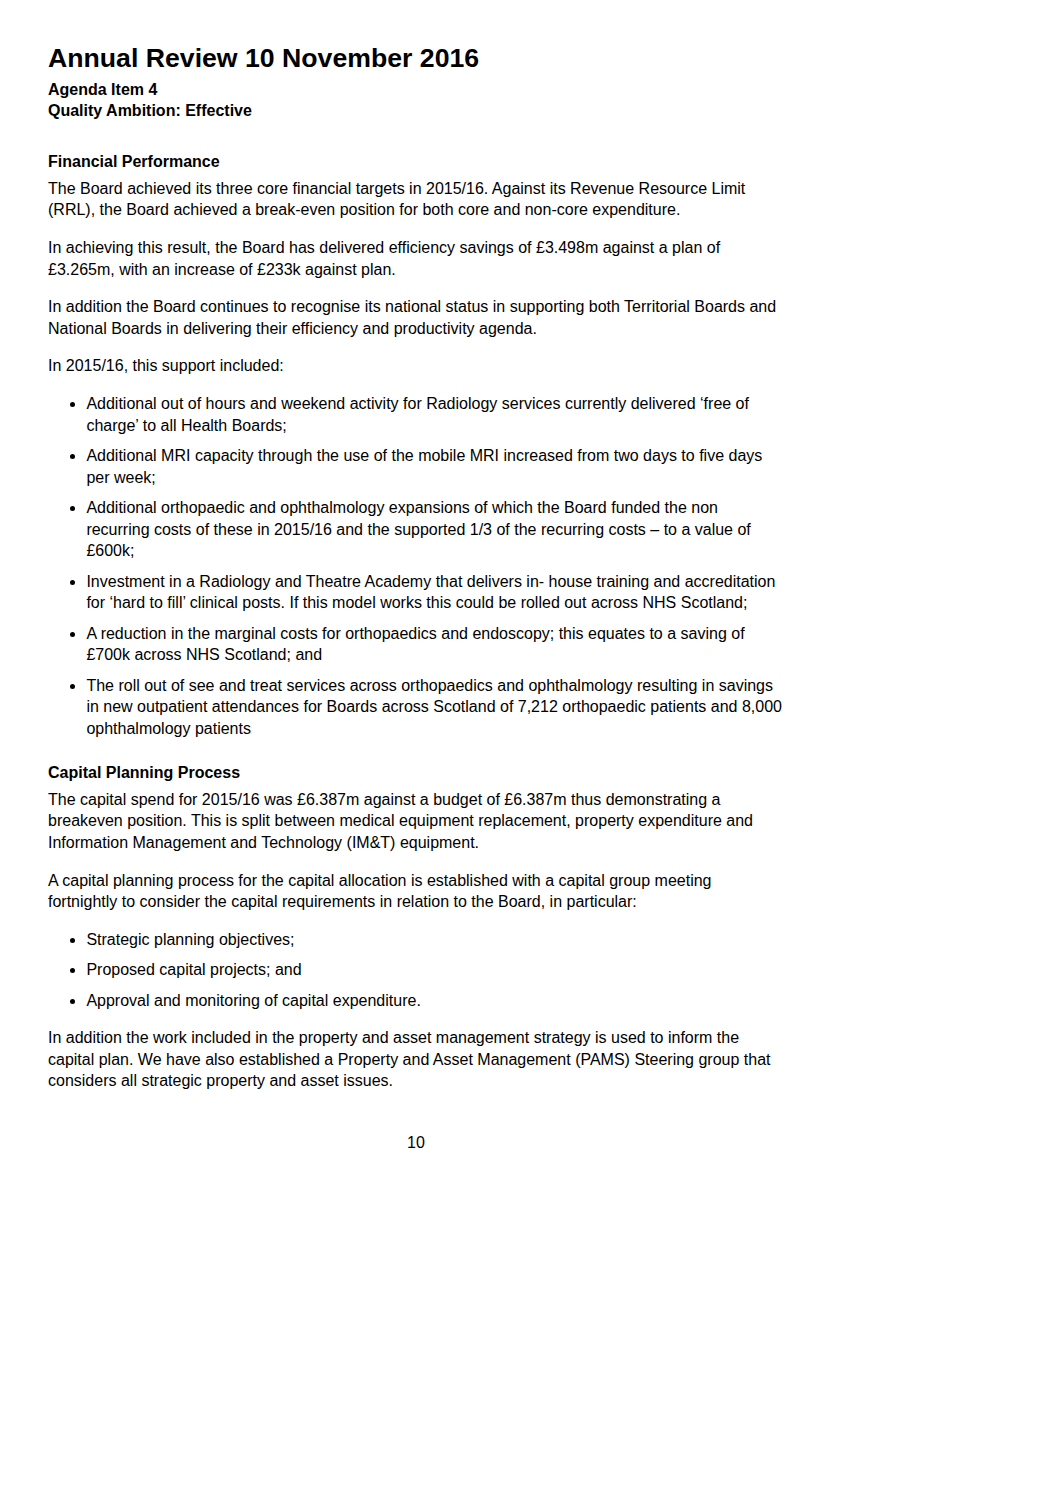Annual Review 10 November 2016
Agenda Item 4
Quality Ambition: Effective
Financial Performance
The Board achieved its three core financial targets in 2015/16. Against its Revenue Resource Limit (RRL), the Board achieved a break-even position for both core and non-core expenditure.
In achieving this result, the Board has delivered efficiency savings of £3.498m against a plan of £3.265m, with an increase of £233k against plan.
In addition the Board continues to recognise its national status in supporting both Territorial Boards and National Boards in delivering their efficiency and productivity agenda.
In 2015/16, this support included:
Additional out of hours and weekend activity for Radiology services currently delivered ‘free of charge’ to all Health Boards;
Additional MRI capacity through the use of the mobile MRI increased from two days to five days per week;
Additional orthopaedic and ophthalmology expansions of which the Board funded the non recurring costs of these in 2015/16 and the supported 1/3 of the recurring costs – to a value of £600k;
Investment in a Radiology and Theatre Academy that delivers in- house training and accreditation for ‘hard to fill’ clinical posts. If this model works this could be rolled out across NHS Scotland;
A reduction in the marginal costs for orthopaedics and endoscopy; this equates to a saving of £700k across NHS Scotland; and
The roll out of see and treat services across orthopaedics and ophthalmology resulting in savings in new outpatient attendances for Boards across Scotland of 7,212 orthopaedic patients and 8,000 ophthalmology patients
Capital Planning Process
The capital spend for 2015/16 was £6.387m against a budget of £6.387m thus demonstrating a breakeven position. This is split between medical equipment replacement, property expenditure and Information Management and Technology (IM&T) equipment.
A capital planning process for the capital allocation is established with a capital group meeting fortnightly to consider the capital requirements in relation to the Board, in particular:
Strategic planning objectives;
Proposed capital projects; and
Approval and monitoring of capital expenditure.
In addition the work included in the property and asset management strategy is used to inform the capital plan. We have also established a Property and Asset Management (PAMS) Steering group that considers all strategic property and asset issues.
10